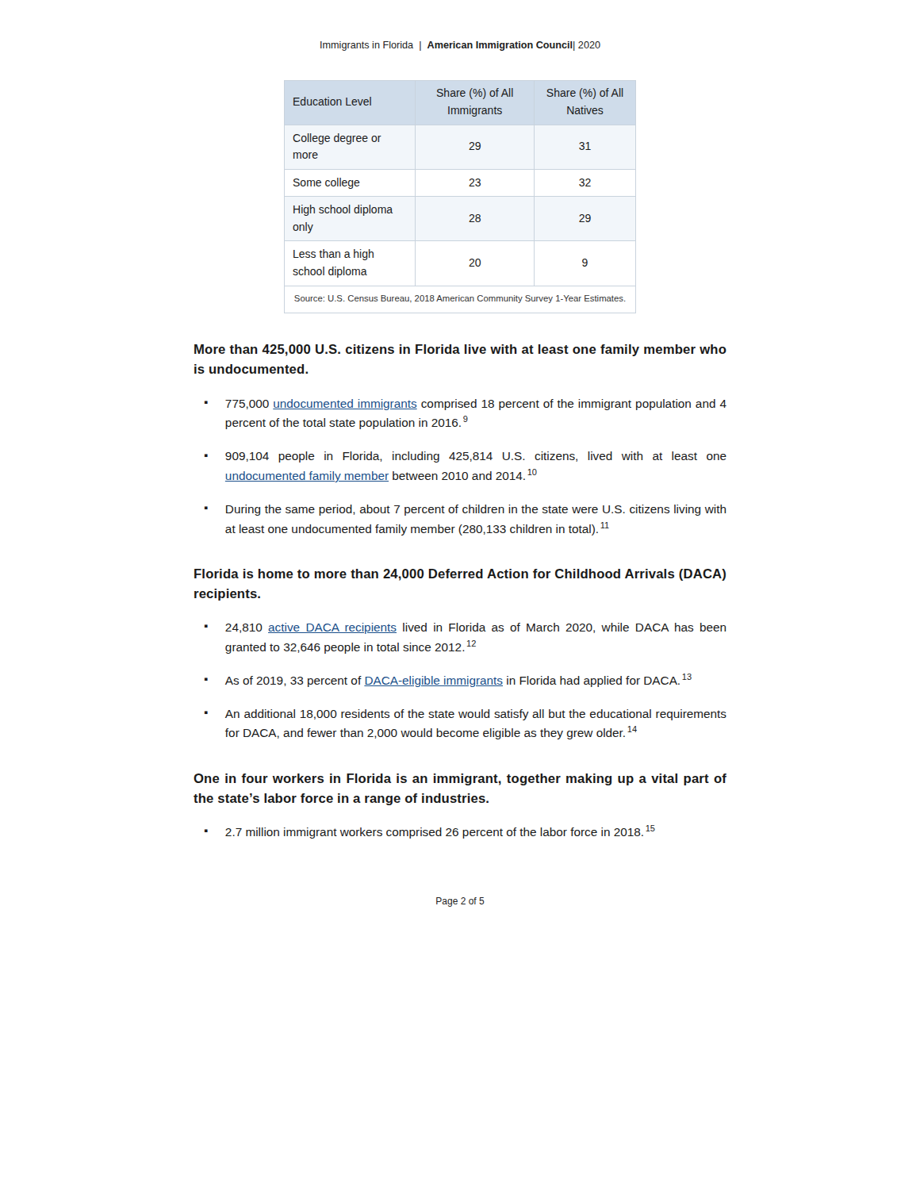Immigrants in Florida | American Immigration Council| 2020
| Education Level | Share (%) of All Immigrants | Share (%) of All Natives |
| --- | --- | --- |
| College degree or more | 29 | 31 |
| Some college | 23 | 32 |
| High school diploma only | 28 | 29 |
| Less than a high school diploma | 20 | 9 |
| Source: U.S. Census Bureau, 2018 American Community Survey 1-Year Estimates. |
More than 425,000 U.S. citizens in Florida live with at least one family member who is undocumented.
775,000 undocumented immigrants comprised 18 percent of the immigrant population and 4 percent of the total state population in 2016.9
909,104 people in Florida, including 425,814 U.S. citizens, lived with at least one undocumented family member between 2010 and 2014.10
During the same period, about 7 percent of children in the state were U.S. citizens living with at least one undocumented family member (280,133 children in total).11
Florida is home to more than 24,000 Deferred Action for Childhood Arrivals (DACA) recipients.
24,810 active DACA recipients lived in Florida as of March 2020, while DACA has been granted to 32,646 people in total since 2012.12
As of 2019, 33 percent of DACA-eligible immigrants in Florida had applied for DACA.13
An additional 18,000 residents of the state would satisfy all but the educational requirements for DACA, and fewer than 2,000 would become eligible as they grew older.14
One in four workers in Florida is an immigrant, together making up a vital part of the state’s labor force in a range of industries.
2.7 million immigrant workers comprised 26 percent of the labor force in 2018.15
Page 2 of 5